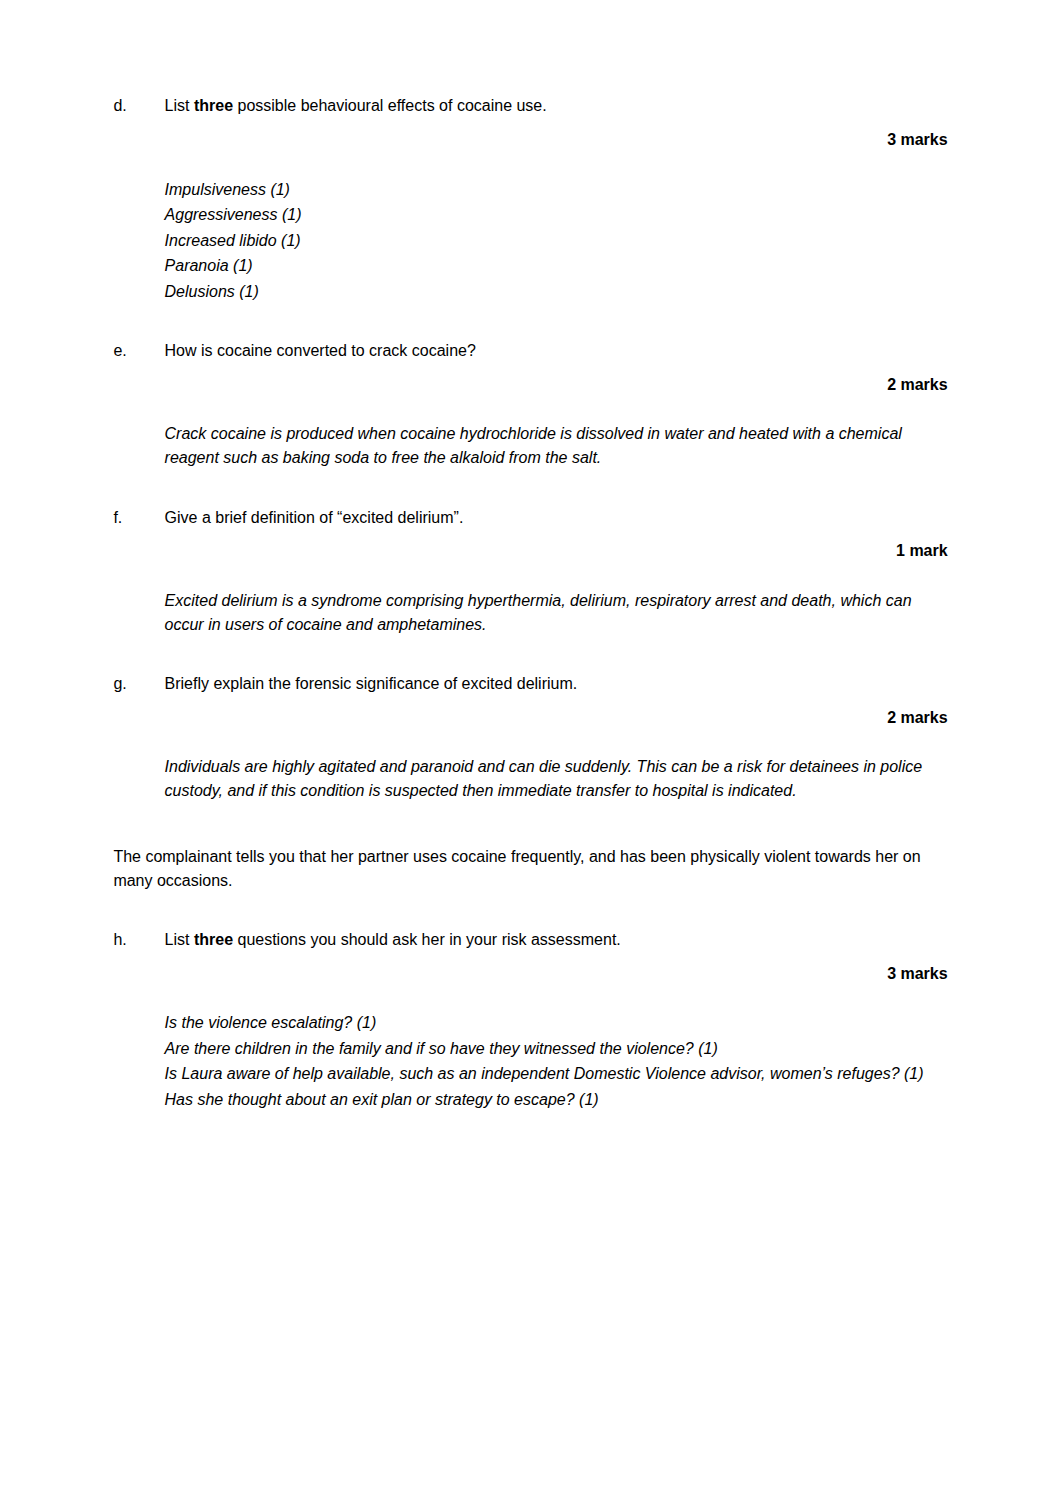d. List three possible behavioural effects of cocaine use.
3 marks
Impulsiveness (1)
Aggressiveness (1)
Increased libido (1)
Paranoia (1)
Delusions (1)
e. How is cocaine converted to crack cocaine?
2 marks
Crack cocaine is produced when cocaine hydrochloride is dissolved in water and heated with a chemical reagent such as baking soda to free the alkaloid from the salt.
f. Give a brief definition of “excited delirium”.
1 mark
Excited delirium is a syndrome comprising hyperthermia, delirium, respiratory arrest and death, which can occur in users of cocaine and amphetamines.
g. Briefly explain the forensic significance of excited delirium.
2 marks
Individuals are highly agitated and paranoid and can die suddenly. This can be a risk for detainees in police custody, and if this condition is suspected then immediate transfer to hospital is indicated.
The complainant tells you that her partner uses cocaine frequently, and has been physically violent towards her on many occasions.
h. List three questions you should ask her in your risk assessment.
3 marks
Is the violence escalating? (1)
Are there children in the family and if so have they witnessed the violence? (1)
Is Laura aware of help available, such as an independent Domestic Violence advisor, women’s refuges? (1)
Has she thought about an exit plan or strategy to escape? (1)